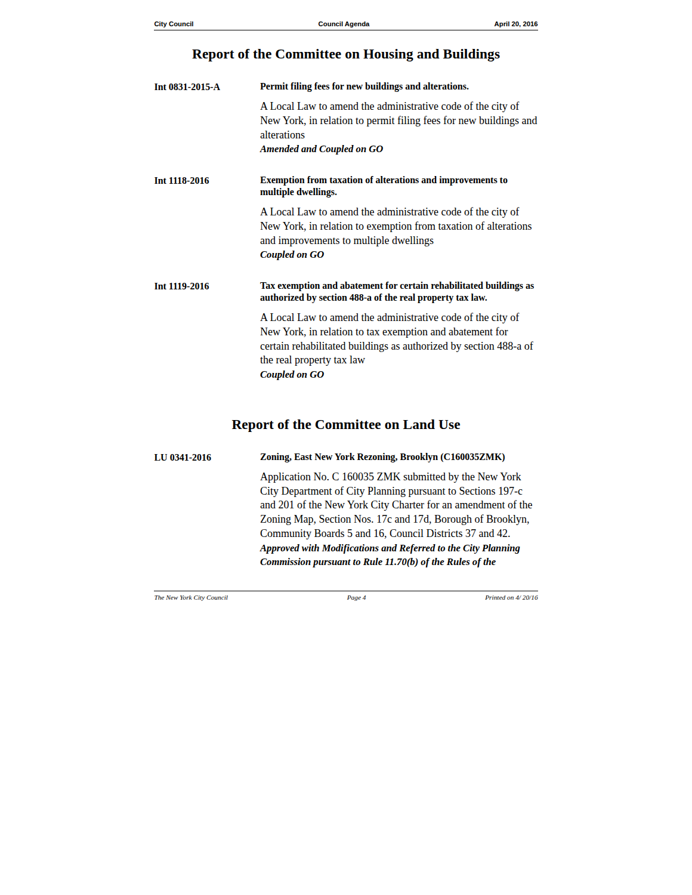City Council
Council Agenda
April 20, 2016
Report of the Committee on Housing and Buildings
Int 0831-2015-A
Permit filing fees for new buildings and alterations.
A Local Law to amend the administrative code of the city of New York, in relation to permit filing fees for new buildings and alterations
Amended and Coupled on GO
Int 1118-2016
Exemption from taxation of alterations and improvements to multiple dwellings.
A Local Law to amend the administrative code of the city of New York, in relation to exemption from taxation of alterations and improvements to multiple dwellings
Coupled on GO
Int 1119-2016
Tax exemption and abatement for certain rehabilitated buildings as authorized by section 488-a of the real property tax law.
A Local Law to amend the administrative code of the city of New York, in relation to tax exemption and abatement for certain rehabilitated buildings as authorized by section 488-a of the real property tax law
Coupled on GO
Report of the Committee on Land Use
LU 0341-2016
Zoning, East New York Rezoning, Brooklyn (C160035ZMK)
Application No. C 160035 ZMK submitted by the New York City Department of City Planning pursuant to Sections 197-c and 201 of the New York City Charter for an amendment of the Zoning Map, Section Nos. 17c and 17d, Borough of Brooklyn, Community Boards 5 and 16, Council Districts 37 and 42.
Approved with Modifications and Referred to the City Planning Commission pursuant to Rule 11.70(b) of the Rules of the
The New York City Council
Page 4
Printed on 4/ 20/16